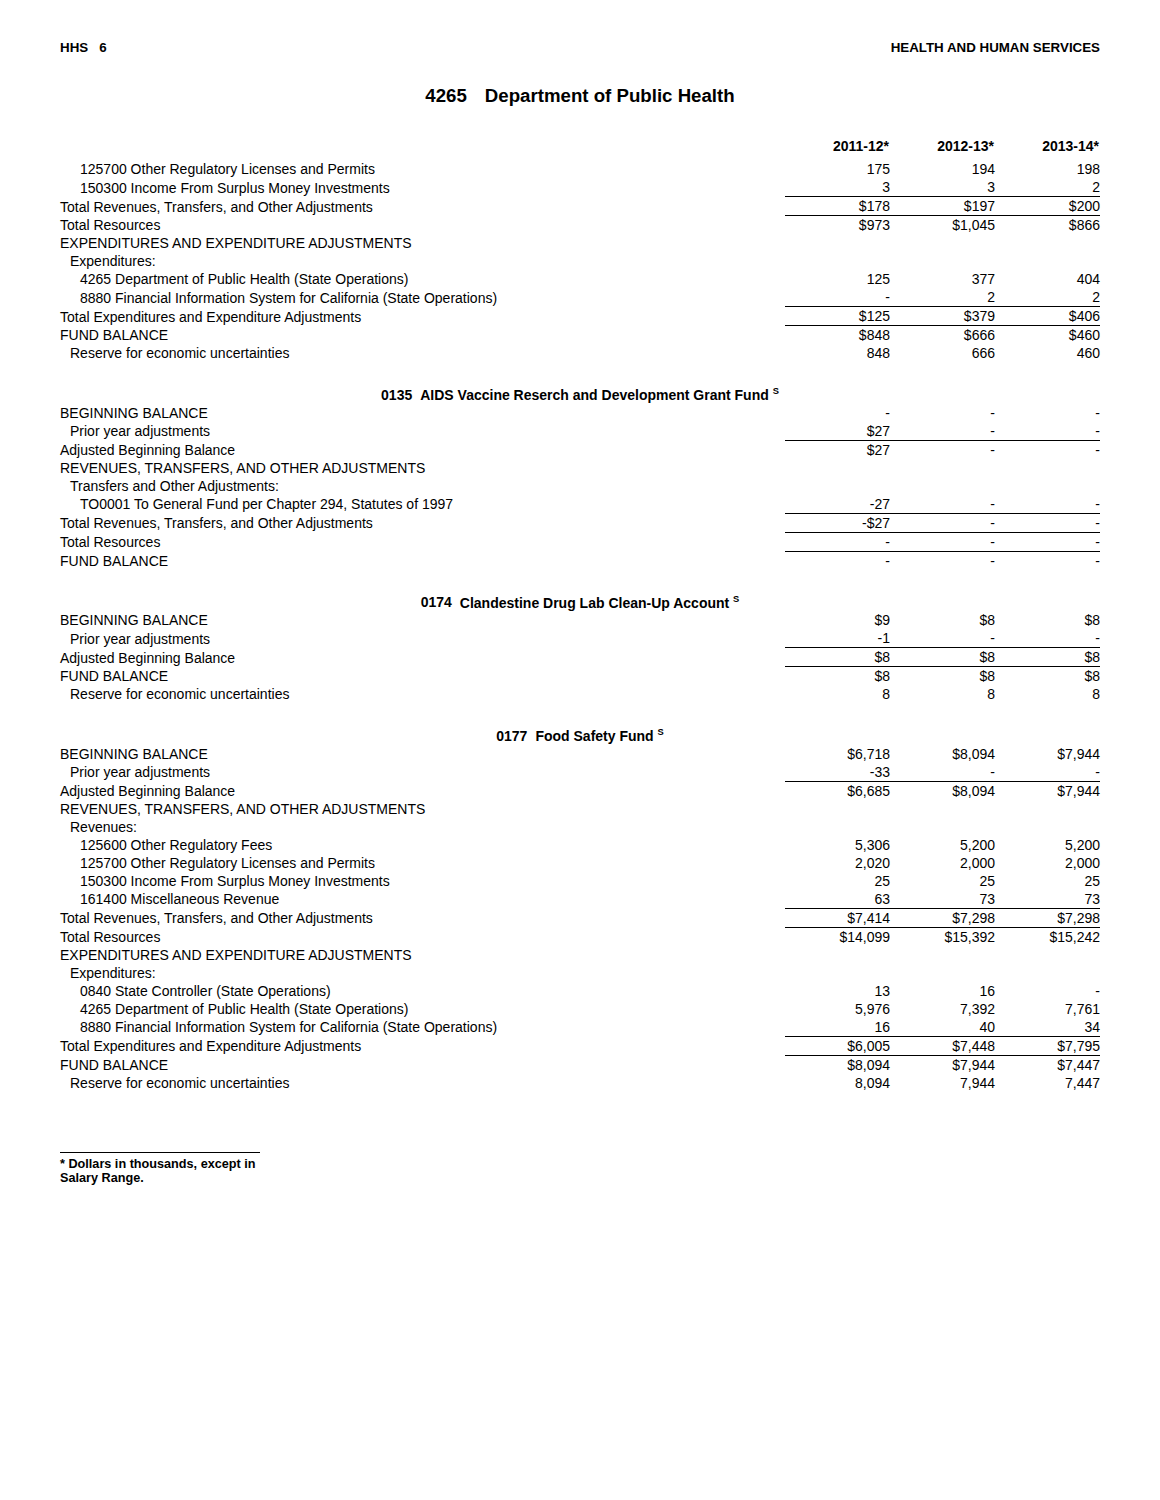HHS 6
HEALTH AND HUMAN SERVICES
4265 Department of Public Health
| | 2011-12* | 2012-13* | 2013-14* |
| --- | --- | --- | --- |
| 125700 Other Regulatory Licenses and Permits | 175 | 194 | 198 |
| 150300 Income From Surplus Money Investments | 3 | 3 | 2 |
| Total Revenues, Transfers, and Other Adjustments | $178 | $197 | $200 |
| Total Resources | $973 | $1,045 | $866 |
| EXPENDITURES AND EXPENDITURE ADJUSTMENTS | | | |
| Expenditures: | | | |
| 4265 Department of Public Health (State Operations) | 125 | 377 | 404 |
| 8880 Financial Information System for California (State Operations) | - | 2 | 2 |
| Total Expenditures and Expenditure Adjustments | $125 | $379 | $406 |
| FUND BALANCE | $848 | $666 | $460 |
| Reserve for economic uncertainties | 848 | 666 | 460 |
| 0135 AIDS Vaccine Reserch and Development Grant Fund S |
| BEGINNING BALANCE | - | - | - |
| Prior year adjustments | $27 | - | - |
| Adjusted Beginning Balance | $27 | - | - |
| REVENUES, TRANSFERS, AND OTHER ADJUSTMENTS | | | |
| Transfers and Other Adjustments: | | | |
| TO0001 To General Fund per Chapter 294, Statutes of 1997 | -27 | - | - |
| Total Revenues, Transfers, and Other Adjustments | -$27 | - | - |
| Total Resources | - | - | - |
| FUND BALANCE | - | - | - |
| 0174 Clandestine Drug Lab Clean-Up Account S |
| BEGINNING BALANCE | $9 | $8 | $8 |
| Prior year adjustments | -1 | - | - |
| Adjusted Beginning Balance | $8 | $8 | $8 |
| FUND BALANCE | $8 | $8 | $8 |
| Reserve for economic uncertainties | 8 | 8 | 8 |
| 0177 Food Safety Fund S |
| BEGINNING BALANCE | $6,718 | $8,094 | $7,944 |
| Prior year adjustments | -33 | - | - |
| Adjusted Beginning Balance | $6,685 | $8,094 | $7,944 |
| REVENUES, TRANSFERS, AND OTHER ADJUSTMENTS | | | |
| Revenues: | | | |
| 125600 Other Regulatory Fees | 5,306 | 5,200 | 5,200 |
| 125700 Other Regulatory Licenses and Permits | 2,020 | 2,000 | 2,000 |
| 150300 Income From Surplus Money Investments | 25 | 25 | 25 |
| 161400 Miscellaneous Revenue | 63 | 73 | 73 |
| Total Revenues, Transfers, and Other Adjustments | $7,414 | $7,298 | $7,298 |
| Total Resources | $14,099 | $15,392 | $15,242 |
| EXPENDITURES AND EXPENDITURE ADJUSTMENTS | | | |
| Expenditures: | | | |
| 0840 State Controller (State Operations) | 13 | 16 | - |
| 4265 Department of Public Health (State Operations) | 5,976 | 7,392 | 7,761 |
| 8880 Financial Information System for California (State Operations) | 16 | 40 | 34 |
| Total Expenditures and Expenditure Adjustments | $6,005 | $7,448 | $7,795 |
| FUND BALANCE | $8,094 | $7,944 | $7,447 |
| Reserve for economic uncertainties | 8,094 | 7,944 | 7,447 |
* Dollars in thousands, except in Salary Range.